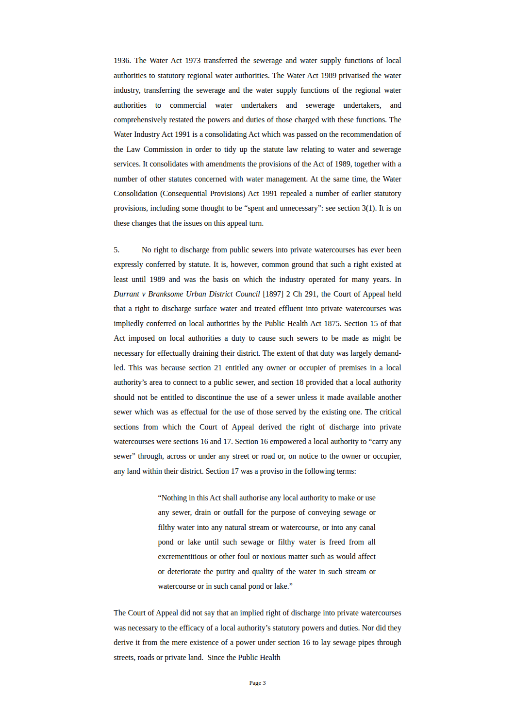1936. The Water Act 1973 transferred the sewerage and water supply functions of local authorities to statutory regional water authorities. The Water Act 1989 privatised the water industry, transferring the sewerage and the water supply functions of the regional water authorities to commercial water undertakers and sewerage undertakers, and comprehensively restated the powers and duties of those charged with these functions. The Water Industry Act 1991 is a consolidating Act which was passed on the recommendation of the Law Commission in order to tidy up the statute law relating to water and sewerage services. It consolidates with amendments the provisions of the Act of 1989, together with a number of other statutes concerned with water management. At the same time, the Water Consolidation (Consequential Provisions) Act 1991 repealed a number of earlier statutory provisions, including some thought to be “spent and unnecessary”: see section 3(1). It is on these changes that the issues on this appeal turn.
5. No right to discharge from public sewers into private watercourses has ever been expressly conferred by statute. It is, however, common ground that such a right existed at least until 1989 and was the basis on which the industry operated for many years. In Durrant v Branksome Urban District Council [1897] 2 Ch 291, the Court of Appeal held that a right to discharge surface water and treated effluent into private watercourses was impliedly conferred on local authorities by the Public Health Act 1875. Section 15 of that Act imposed on local authorities a duty to cause such sewers to be made as might be necessary for effectually draining their district. The extent of that duty was largely demand-led. This was because section 21 entitled any owner or occupier of premises in a local authority’s area to connect to a public sewer, and section 18 provided that a local authority should not be entitled to discontinue the use of a sewer unless it made available another sewer which was as effectual for the use of those served by the existing one. The critical sections from which the Court of Appeal derived the right of discharge into private watercourses were sections 16 and 17. Section 16 empowered a local authority to “carry any sewer” through, across or under any street or road or, on notice to the owner or occupier, any land within their district. Section 17 was a proviso in the following terms:
“Nothing in this Act shall authorise any local authority to make or use any sewer, drain or outfall for the purpose of conveying sewage or filthy water into any natural stream or watercourse, or into any canal pond or lake until such sewage or filthy water is freed from all excrementitious or other foul or noxious matter such as would affect or deteriorate the purity and quality of the water in such stream or watercourse or in such canal pond or lake.”
The Court of Appeal did not say that an implied right of discharge into private watercourses was necessary to the efficacy of a local authority’s statutory powers and duties. Nor did they derive it from the mere existence of a power under section 16 to lay sewage pipes through streets, roads or private land. Since the Public Health
Page 3